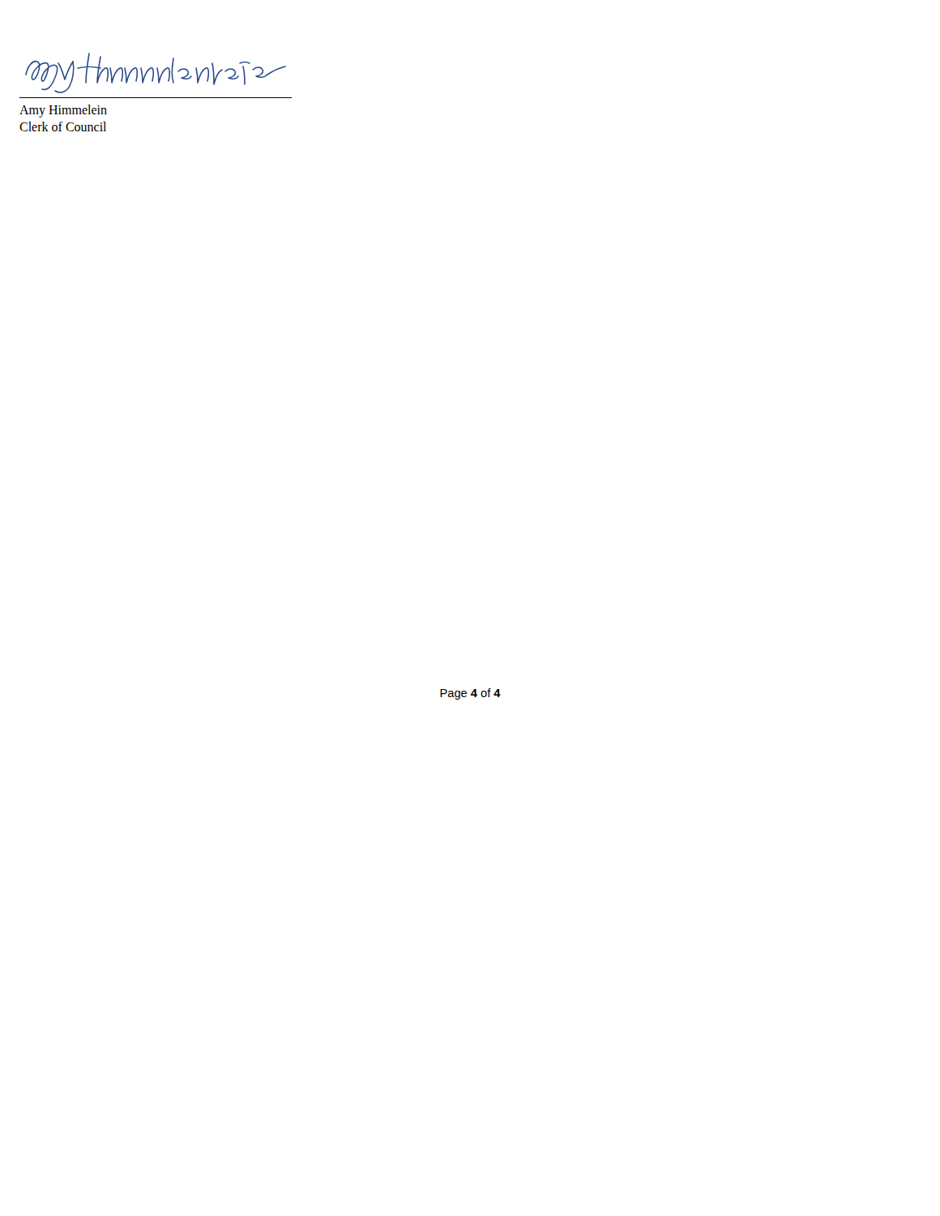Amy Himmelein
Clerk of Council
Page 4 of 4